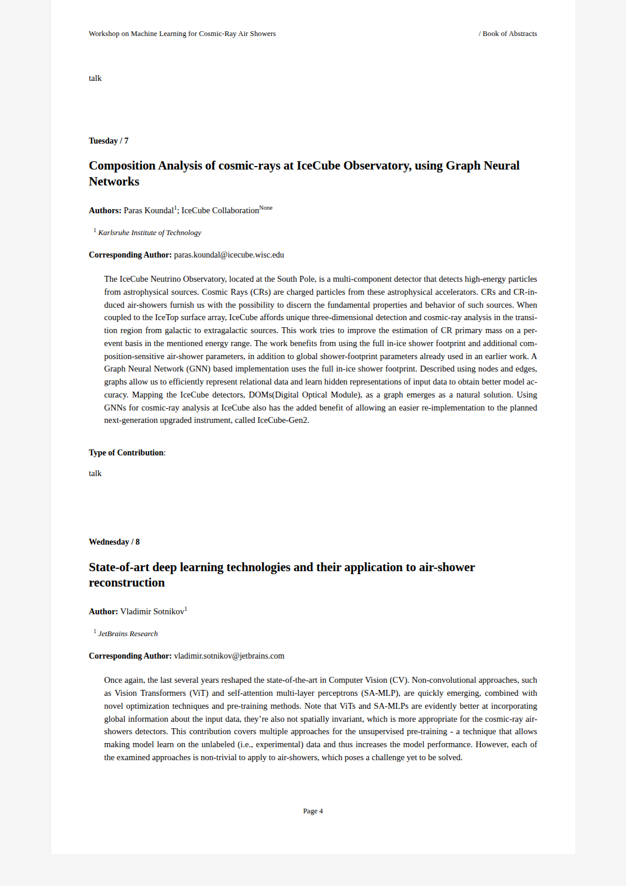Workshop on Machine Learning for Cosmic-Ray Air Showers
/ Book of Abstracts
talk
Tuesday / 7
Composition Analysis of cosmic-rays at IceCube Observatory, using Graph Neural Networks
Authors: Paras Koundal1; IceCube CollaborationNone
1 Karlsruhe Institute of Technology
Corresponding Author: paras.koundal@icecube.wisc.edu
The IceCube Neutrino Observatory, located at the South Pole, is a multi-component detector that detects high-energy particles from astrophysical sources. Cosmic Rays (CRs) are charged particles from these astrophysical accelerators. CRs and CR-induced air-showers furnish us with the possibility to discern the fundamental properties and behavior of such sources. When coupled to the IceTop surface array, IceCube affords unique three-dimensional detection and cosmic-ray analysis in the transition region from galactic to extragalactic sources. This work tries to improve the estimation of CR primary mass on a per-event basis in the mentioned energy range. The work benefits from using the full in-ice shower footprint and additional composition-sensitive air-shower parameters, in addition to global shower-footprint parameters already used in an earlier work. A Graph Neural Network (GNN) based implementation uses the full in-ice shower footprint. Described using nodes and edges, graphs allow us to efficiently represent relational data and learn hidden representations of input data to obtain better model accuracy. Mapping the IceCube detectors, DOMs(Digital Optical Module), as a graph emerges as a natural solution. Using GNNs for cosmic-ray analysis at IceCube also has the added benefit of allowing an easier re-implementation to the planned next-generation upgraded instrument, called IceCube-Gen2.
Type of Contribution:
talk
Wednesday / 8
State-of-art deep learning technologies and their application to air-shower reconstruction
Author: Vladimir Sotnikov1
1 JetBrains Research
Corresponding Author: vladimir.sotnikov@jetbrains.com
Once again, the last several years reshaped the state-of-the-art in Computer Vision (CV). Non-convolutional approaches, such as Vision Transformers (ViT) and self-attention multi-layer perceptrons (SA-MLP), are quickly emerging, combined with novel optimization techniques and pre-training methods. Note that ViTs and SA-MLPs are evidently better at incorporating global information about the input data, they’re also not spatially invariant, which is more appropriate for the cosmic-ray air-showers detectors. This contribution covers multiple approaches for the unsupervised pre-training - a technique that allows making model learn on the unlabeled (i.e., experimental) data and thus increases the model performance. However, each of the examined approaches is non-trivial to apply to air-showers, which poses a challenge yet to be solved.
Page 4